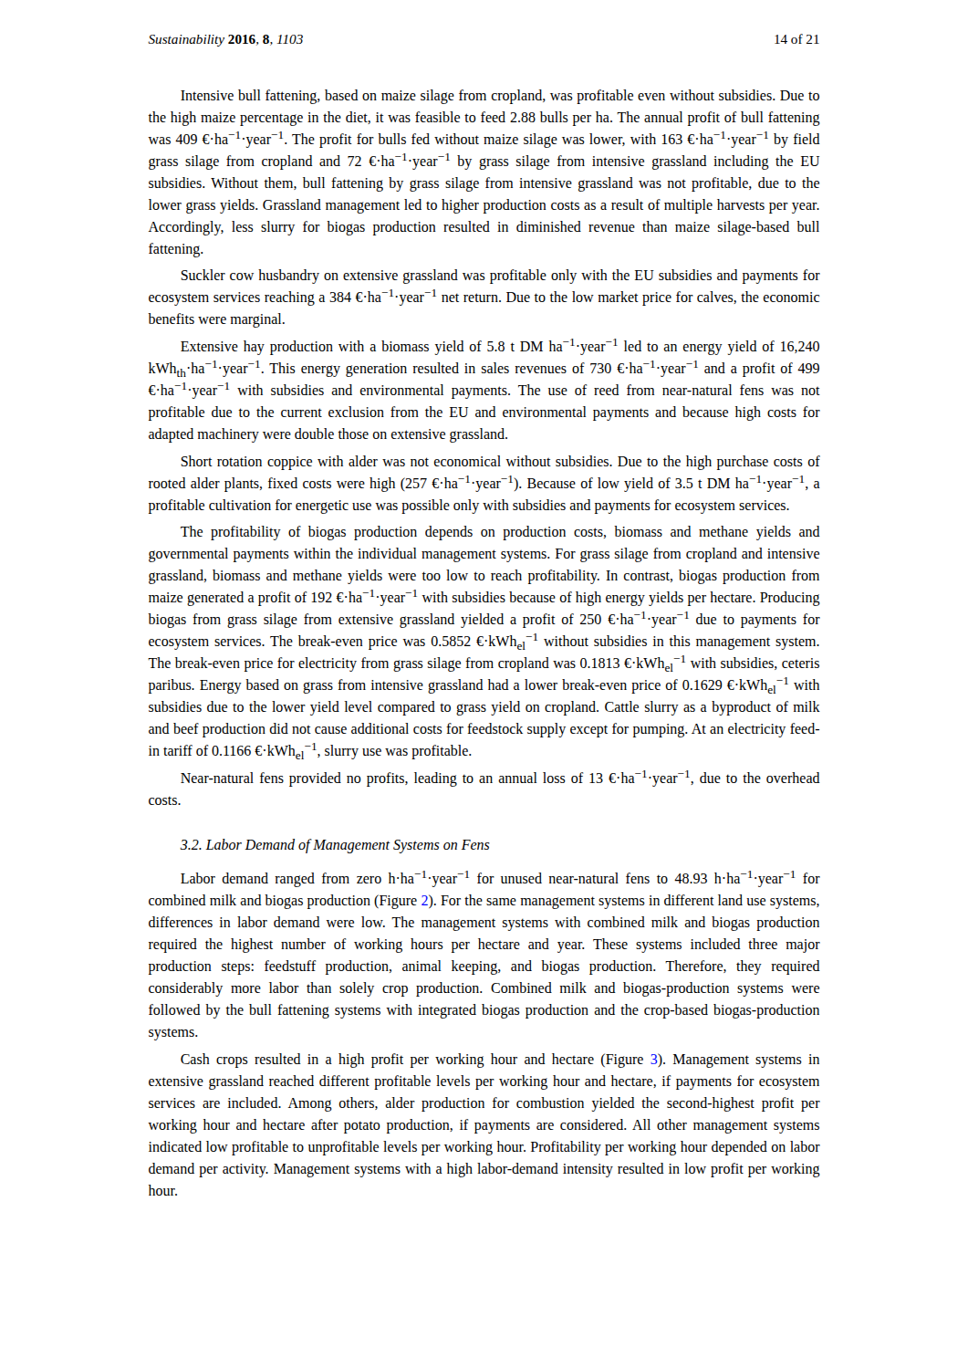Sustainability 2016, 8, 1103 14 of 21
Intensive bull fattening, based on maize silage from cropland, was profitable even without subsidies. Due to the high maize percentage in the diet, it was feasible to feed 2.88 bulls per ha. The annual profit of bull fattening was 409 €·ha−1·year−1. The profit for bulls fed without maize silage was lower, with 163 €·ha−1·year−1 by field grass silage from cropland and 72 €·ha−1·year−1 by grass silage from intensive grassland including the EU subsidies. Without them, bull fattening by grass silage from intensive grassland was not profitable, due to the lower grass yields. Grassland management led to higher production costs as a result of multiple harvests per year. Accordingly, less slurry for biogas production resulted in diminished revenue than maize silage-based bull fattening.
Suckler cow husbandry on extensive grassland was profitable only with the EU subsidies and payments for ecosystem services reaching a 384 €·ha−1·year−1 net return. Due to the low market price for calves, the economic benefits were marginal.
Extensive hay production with a biomass yield of 5.8 t DM ha−1·year−1 led to an energy yield of 16,240 kWhth·ha−1·year−1. This energy generation resulted in sales revenues of 730 €·ha−1·year−1 and a profit of 499 €·ha−1·year−1 with subsidies and environmental payments. The use of reed from near-natural fens was not profitable due to the current exclusion from the EU and environmental payments and because high costs for adapted machinery were double those on extensive grassland.
Short rotation coppice with alder was not economical without subsidies. Due to the high purchase costs of rooted alder plants, fixed costs were high (257 €·ha−1·year−1). Because of low yield of 3.5 t DM ha−1·year−1, a profitable cultivation for energetic use was possible only with subsidies and payments for ecosystem services.
The profitability of biogas production depends on production costs, biomass and methane yields and governmental payments within the individual management systems. For grass silage from cropland and intensive grassland, biomass and methane yields were too low to reach profitability. In contrast, biogas production from maize generated a profit of 192 €·ha−1·year−1 with subsidies because of high energy yields per hectare. Producing biogas from grass silage from extensive grassland yielded a profit of 250 €·ha−1·year−1 due to payments for ecosystem services. The break-even price was 0.5852 €·kWhel−1 without subsidies in this management system. The break-even price for electricity from grass silage from cropland was 0.1813 €·kWhel−1 with subsidies, ceteris paribus. Energy based on grass from intensive grassland had a lower break-even price of 0.1629 €·kWhel−1 with subsidies due to the lower yield level compared to grass yield on cropland. Cattle slurry as a byproduct of milk and beef production did not cause additional costs for feedstock supply except for pumping. At an electricity feed-in tariff of 0.1166 €·kWhel−1, slurry use was profitable.
Near-natural fens provided no profits, leading to an annual loss of 13 €·ha−1·year−1, due to the overhead costs.
3.2. Labor Demand of Management Systems on Fens
Labor demand ranged from zero h·ha−1·year−1 for unused near-natural fens to 48.93 h·ha−1·year−1 for combined milk and biogas production (Figure 2). For the same management systems in different land use systems, differences in labor demand were low. The management systems with combined milk and biogas production required the highest number of working hours per hectare and year. These systems included three major production steps: feedstuff production, animal keeping, and biogas production. Therefore, they required considerably more labor than solely crop production. Combined milk and biogas-production systems were followed by the bull fattening systems with integrated biogas production and the crop-based biogas-production systems.
Cash crops resulted in a high profit per working hour and hectare (Figure 3). Management systems in extensive grassland reached different profitable levels per working hour and hectare, if payments for ecosystem services are included. Among others, alder production for combustion yielded the second-highest profit per working hour and hectare after potato production, if payments are considered. All other management systems indicated low profitable to unprofitable levels per working hour. Profitability per working hour depended on labor demand per activity. Management systems with a high labor-demand intensity resulted in low profit per working hour.